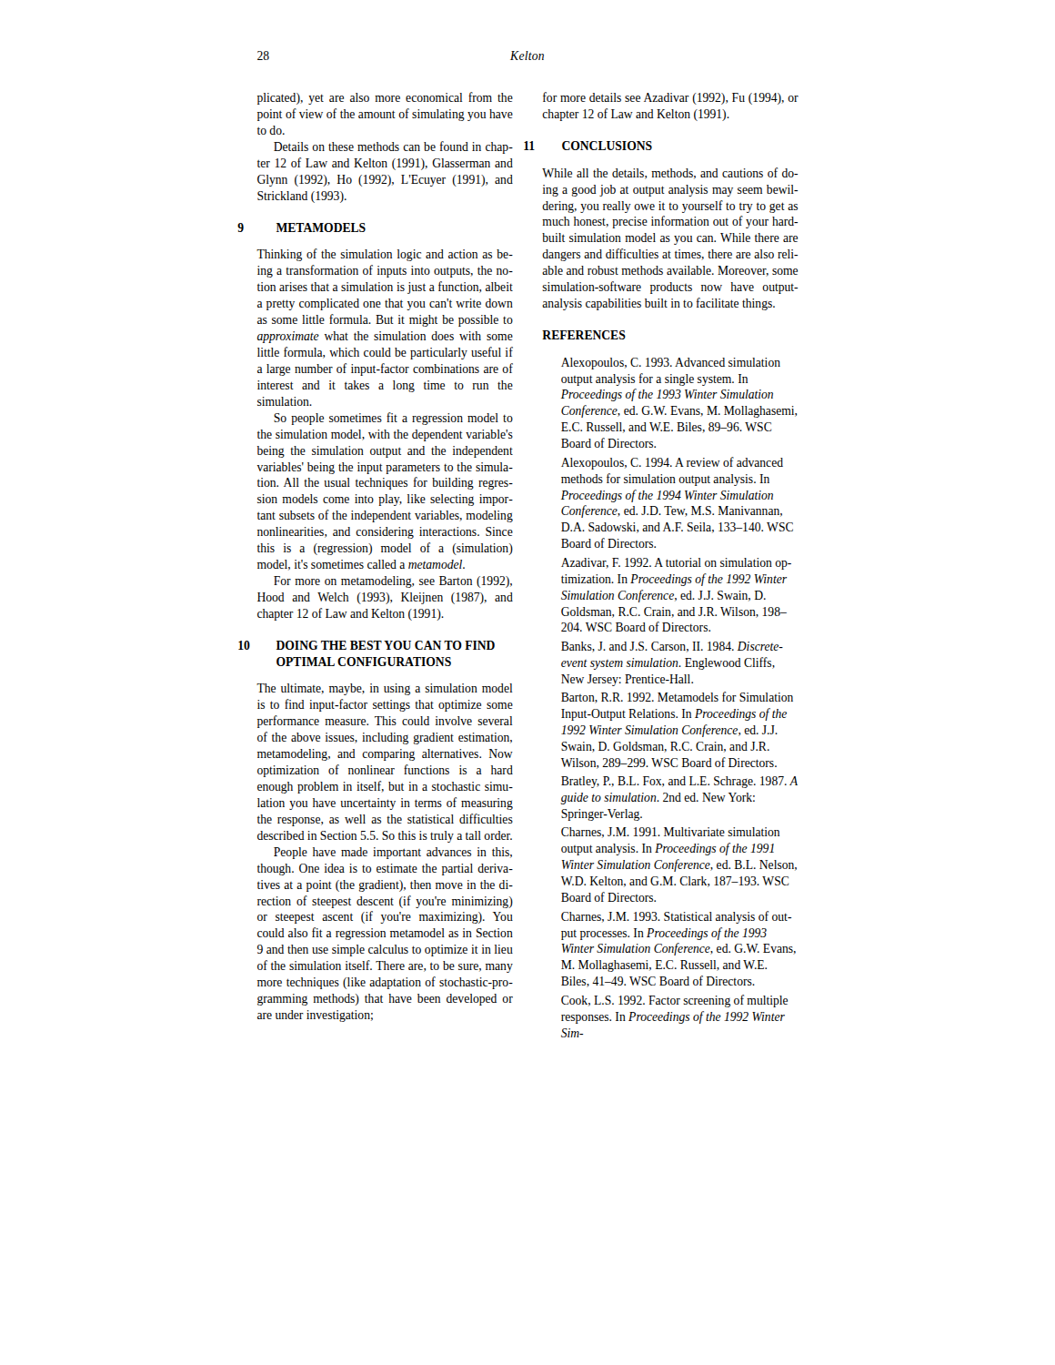28
Kelton
plicated), yet are also more economical from the point of view of the amount of simulating you have to do.
Details on these methods can be found in chapter 12 of Law and Kelton (1991), Glasserman and Glynn (1992), Ho (1992), L'Ecuyer (1991), and Strickland (1993).
9 METAMODELS
Thinking of the simulation logic and action as being a transformation of inputs into outputs, the notion arises that a simulation is just a function, albeit a pretty complicated one that you can't write down as some little formula. But it might be possible to approximate what the simulation does with some little formula, which could be particularly useful if a large number of input-factor combinations are of interest and it takes a long time to run the simulation.
So people sometimes fit a regression model to the simulation model, with the dependent variable's being the simulation output and the independent variables' being the input parameters to the simulation. All the usual techniques for building regression models come into play, like selecting important subsets of the independent variables, modeling nonlinearities, and considering interactions. Since this is a (regression) model of a (simulation) model, it's sometimes called a metamodel.
For more on metamodeling, see Barton (1992), Hood and Welch (1993), Kleijnen (1987), and chapter 12 of Law and Kelton (1991).
10 DOING THE BEST YOU CAN TO FIND OPTIMAL CONFIGURATIONS
The ultimate, maybe, in using a simulation model is to find input-factor settings that optimize some performance measure. This could involve several of the above issues, including gradient estimation, metamodeling, and comparing alternatives. Now optimization of nonlinear functions is a hard enough problem in itself, but in a stochastic simulation you have uncertainty in terms of measuring the response, as well as the statistical difficulties described in Section 5.5. So this is truly a tall order.
People have made important advances in this, though. One idea is to estimate the partial derivatives at a point (the gradient), then move in the direction of steepest descent (if you're minimizing) or steepest ascent (if you're maximizing). You could also fit a regression metamodel as in Section 9 and then use simple calculus to optimize it in lieu of the simulation itself. There are, to be sure, many more techniques (like adaptation of stochastic-programming methods) that have been developed or are under investigation;
for more details see Azadivar (1992), Fu (1994), or chapter 12 of Law and Kelton (1991).
11 CONCLUSIONS
While all the details, methods, and cautions of doing a good job at output analysis may seem bewildering, you really owe it to yourself to try to get as much honest, precise information out of your hard-built simulation model as you can. While there are dangers and difficulties at times, there are also reliable and robust methods available. Moreover, some simulation-software products now have output-analysis capabilities built in to facilitate things.
REFERENCES
Alexopoulos, C. 1993. Advanced simulation output analysis for a single system. In Proceedings of the 1993 Winter Simulation Conference, ed. G.W. Evans, M. Mollaghasemi, E.C. Russell, and W.E. Biles, 89–96. WSC Board of Directors.
Alexopoulos, C. 1994. A review of advanced methods for simulation output analysis. In Proceedings of the 1994 Winter Simulation Conference, ed. J.D. Tew, M.S. Manivannan, D.A. Sadowski, and A.F. Seila, 133–140. WSC Board of Directors.
Azadivar, F. 1992. A tutorial on simulation optimization. In Proceedings of the 1992 Winter Simulation Conference, ed. J.J. Swain, D. Goldsman, R.C. Crain, and J.R. Wilson, 198–204. WSC Board of Directors.
Banks, J. and J.S. Carson, II. 1984. Discrete-event system simulation. Englewood Cliffs, New Jersey: Prentice-Hall.
Barton, R.R. 1992. Metamodels for Simulation Input-Output Relations. In Proceedings of the 1992 Winter Simulation Conference, ed. J.J. Swain, D. Goldsman, R.C. Crain, and J.R. Wilson, 289–299. WSC Board of Directors.
Bratley, P., B.L. Fox, and L.E. Schrage. 1987. A guide to simulation. 2nd ed. New York: Springer-Verlag.
Charnes, J.M. 1991. Multivariate simulation output analysis. In Proceedings of the 1991 Winter Simulation Conference, ed. B.L. Nelson, W.D. Kelton, and G.M. Clark, 187–193. WSC Board of Directors.
Charnes, J.M. 1993. Statistical analysis of output processes. In Proceedings of the 1993 Winter Simulation Conference, ed. G.W. Evans, M. Mollaghasemi, E.C. Russell, and W.E. Biles, 41–49. WSC Board of Directors.
Cook, L.S. 1992. Factor screening of multiple responses. In Proceedings of the 1992 Winter Sim-